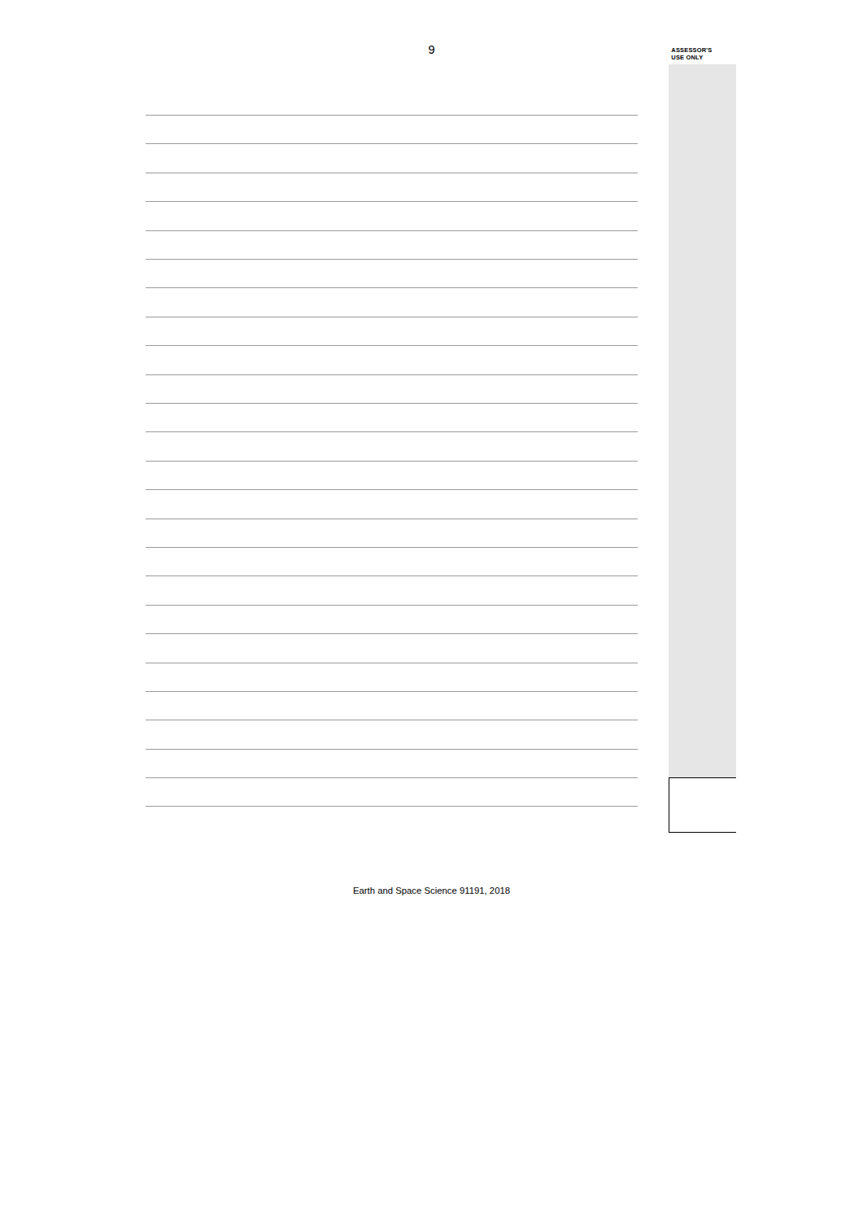9
ASSESSOR'S
USE ONLY
Earth and Space Science 91191, 2018